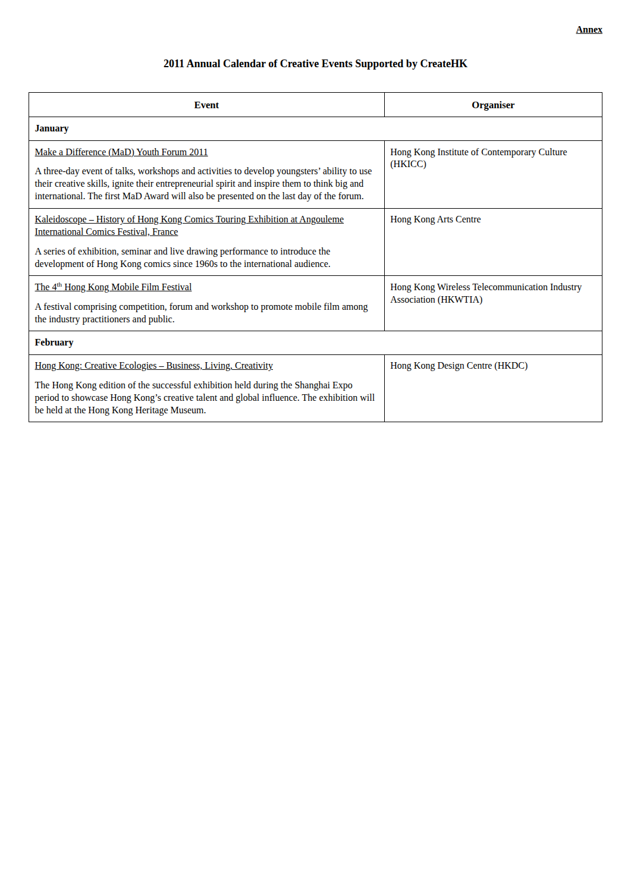Annex
2011 Annual Calendar of Creative Events Supported by CreateHK
| Event | Organiser |
| --- | --- |
| January | |
| Make a Difference (MaD) Youth Forum 2011 A three-day event of talks, workshops and activities to develop youngsters’ ability to use their creative skills, ignite their entrepreneurial spirit and inspire them to think big and international. The first MaD Award will also be presented on the last day of the forum. | Hong Kong Institute of Contemporary Culture (HKICC) |
| Kaleidoscope – History of Hong Kong Comics Touring Exhibition at Angouleme International Comics Festival, France A series of exhibition, seminar and live drawing performance to introduce the development of Hong Kong comics since 1960s to the international audience. | Hong Kong Arts Centre |
| The 4 th Hong Kong Mobile Film Festival A festival comprising competition, forum and workshop to promote mobile film among the industry practitioners and public. | Hong Kong Wireless Telecommunication Industry Association (HKWTIA) |
| February | |
| Hong Kong: Creative Ecologies – Business, Living, Creativity The Hong Kong edition of the successful exhibition held during the Shanghai Expo period to showcase Hong Kong’s creative talent and global influence. The exhibition will be held at the Hong Kong Heritage Museum. | Hong Kong Design Centre (HKDC) |